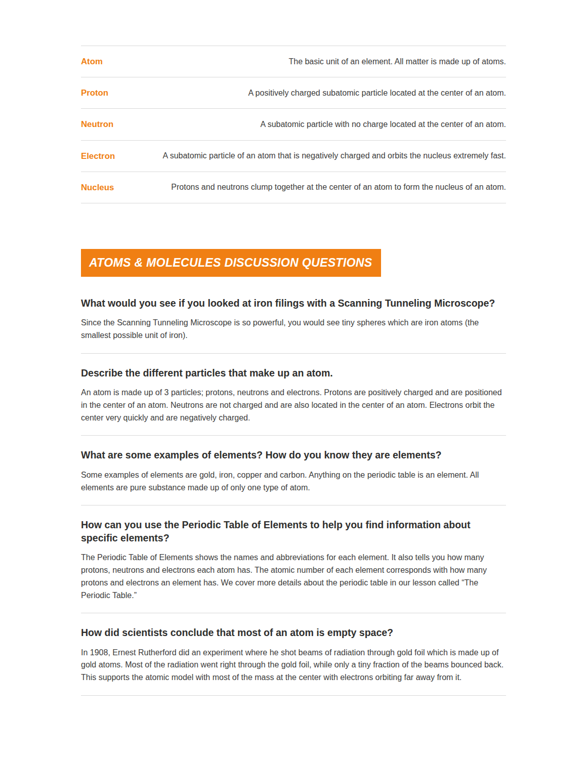| Atom | The basic unit of an element. All matter is made up of atoms. |
| Proton | A positively charged subatomic particle located at the center of an atom. |
| Neutron | A subatomic particle with no charge located at the center of an atom. |
| Electron | A subatomic particle of an atom that is negatively charged and orbits the nucleus extremely fast. |
| Nucleus | Protons and neutrons clump together at the center of an atom to form the nucleus of an atom. |
Atoms & Molecules Discussion Questions
What would you see if you looked at iron filings with a Scanning Tunneling Microscope?
Since the Scanning Tunneling Microscope is so powerful, you would see tiny spheres which are iron atoms (the smallest possible unit of iron).
Describe the different particles that make up an atom.
An atom is made up of 3 particles; protons, neutrons and electrons. Protons are positively charged and are positioned in the center of an atom. Neutrons are not charged and are also located in the center of an atom. Electrons orbit the center very quickly and are negatively charged.
What are some examples of elements? How do you know they are elements?
Some examples of elements are gold, iron, copper and carbon. Anything on the periodic table is an element. All elements are pure substance made up of only one type of atom.
How can you use the Periodic Table of Elements to help you find information about specific elements?
The Periodic Table of Elements shows the names and abbreviations for each element. It also tells you how many protons, neutrons and electrons each atom has. The atomic number of each element corresponds with how many protons and electrons an element has. We cover more details about the periodic table in our lesson called “The Periodic Table.”
How did scientists conclude that most of an atom is empty space?
In 1908, Ernest Rutherford did an experiment where he shot beams of radiation through gold foil which is made up of gold atoms. Most of the radiation went right through the gold foil, while only a tiny fraction of the beams bounced back. This supports the atomic model with most of the mass at the center with electrons orbiting far away from it.